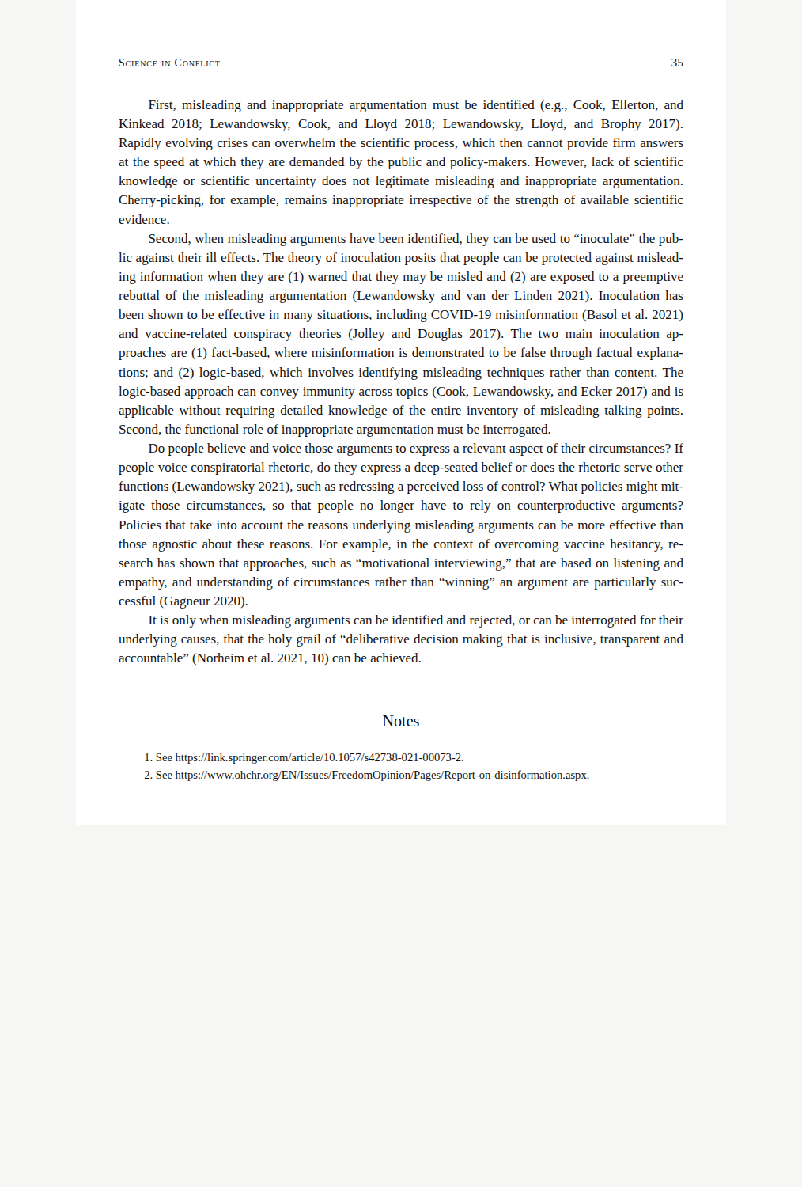Science in Conflict 35
First, misleading and inappropriate argumentation must be identified (e.g., Cook, Ellerton, and Kinkead 2018; Lewandowsky, Cook, and Lloyd 2018; Lewandowsky, Lloyd, and Brophy 2017). Rapidly evolving crises can overwhelm the scientific process, which then cannot provide firm answers at the speed at which they are demanded by the public and policy-makers. However, lack of scientific knowledge or scientific uncertainty does not legitimate misleading and inappropriate argumentation. Cherry-picking, for example, remains inappropriate irrespective of the strength of available scientific evidence.
Second, when misleading arguments have been identified, they can be used to “inoculate” the public against their ill effects. The theory of inoculation posits that people can be protected against misleading information when they are (1) warned that they may be misled and (2) are exposed to a preemptive rebuttal of the misleading argumentation (Lewandowsky and van der Linden 2021). Inoculation has been shown to be effective in many situations, including COVID-19 misinformation (Basol et al. 2021) and vaccine-related conspiracy theories (Jolley and Douglas 2017). The two main inoculation approaches are (1) fact-based, where misinformation is demonstrated to be false through factual explanations; and (2) logic-based, which involves identifying misleading techniques rather than content. The logic-based approach can convey immunity across topics (Cook, Lewandowsky, and Ecker 2017) and is applicable without requiring detailed knowledge of the entire inventory of misleading talking points. Second, the functional role of inappropriate argumentation must be interrogated.
Do people believe and voice those arguments to express a relevant aspect of their circumstances? If people voice conspiratorial rhetoric, do they express a deep-seated belief or does the rhetoric serve other functions (Lewandowsky 2021), such as redressing a perceived loss of control? What policies might mitigate those circumstances, so that people no longer have to rely on counterproductive arguments? Policies that take into account the reasons underlying misleading arguments can be more effective than those agnostic about these reasons. For example, in the context of overcoming vaccine hesitancy, research has shown that approaches, such as “motivational interviewing,” that are based on listening and empathy, and understanding of circumstances rather than “winning” an argument are particularly successful (Gagneur 2020).
It is only when misleading arguments can be identified and rejected, or can be interrogated for their underlying causes, that the holy grail of “deliberative decision making that is inclusive, transparent and accountable” (Norheim et al. 2021, 10) can be achieved.
Notes
1. See https://link.springer.com/article/10.1057/s42738-021-00073-2.
2. See https://www.ohchr.org/EN/Issues/FreedomOpinion/Pages/Report-on-disinformation.aspx.